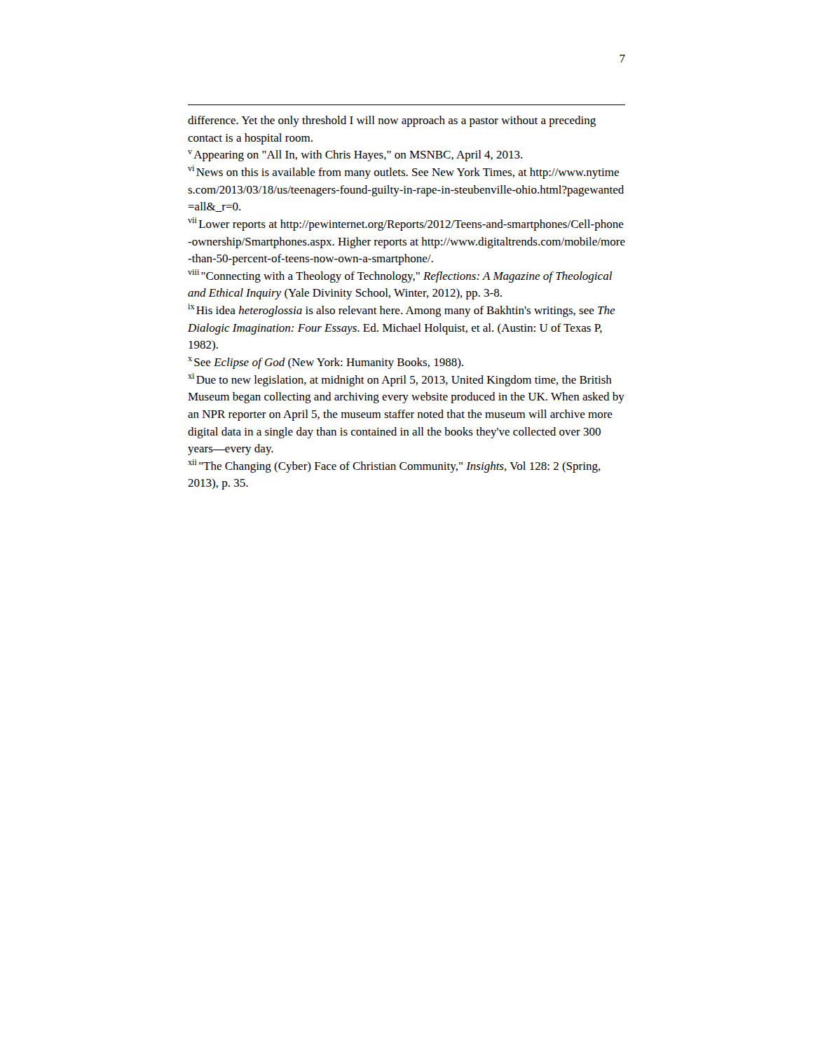7
difference. Yet the only threshold I will now approach as a pastor without a preceding contact is a hospital room.
vAppearing on "All In, with Chris Hayes," on MSNBC, April 4, 2013.
viNews on this is available from many outlets. See New York Times, at http://www.nytimes.com/2013/03/18/us/teenagers-found-guilty-in-rape-in-steubenville-ohio.html?pagewanted=all&_r=0.
viiLower reports at http://pewinternet.org/Reports/2012/Teens-and-smartphones/Cell-phone-ownership/Smartphones.aspx. Higher reports at http://www.digitaltrends.com/mobile/more-than-50-percent-of-teens-now-own-a-smartphone/.
viii"Connecting with a Theology of Technology," Reflections: A Magazine of Theological and Ethical Inquiry (Yale Divinity School, Winter, 2012), pp. 3-8.
ixHis idea heteroglossia is also relevant here. Among many of Bakhtin's writings, see The Dialogic Imagination: Four Essays. Ed. Michael Holquist, et al. (Austin: U of Texas P, 1982).
xSee Eclipse of God (New York: Humanity Books, 1988).
xiDue to new legislation, at midnight on April 5, 2013, United Kingdom time, the British Museum began collecting and archiving every website produced in the UK. When asked by an NPR reporter on April 5, the museum staffer noted that the museum will archive more digital data in a single day than is contained in all the books they've collected over 300 years—every day.
xii"The Changing (Cyber) Face of Christian Community," Insights, Vol 128: 2 (Spring, 2013), p. 35.